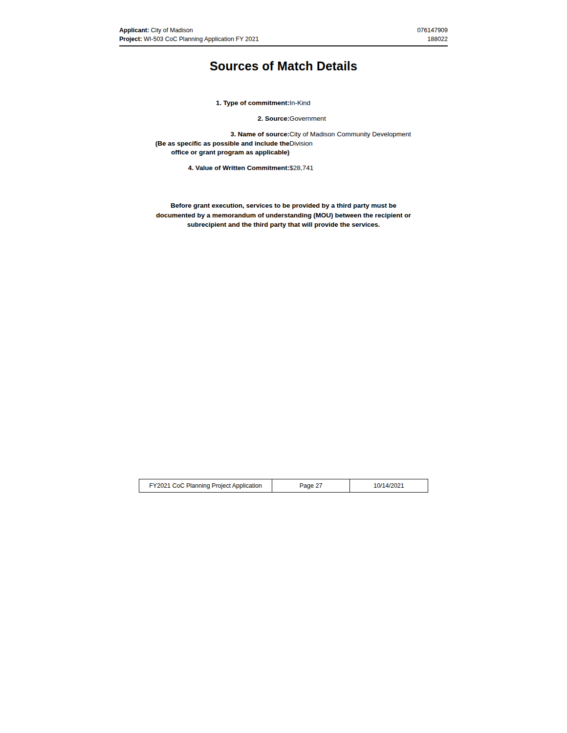Applicant: City of Madison
076147909
Project: WI-503 CoC Planning Application FY 2021
188022
Sources of Match Details
| 1. Type of commitment: | In-Kind |
| 2. Source: | Government |
| 3. Name of source: (Be as specific as possible and include the office or grant program as applicable) | City of Madison Community Development Division |
| 4. Value of Written Commitment: | $28,741 |
Before grant execution, services to be provided by a third party must be documented by a memorandum of understanding (MOU) between the recipient or subrecipient and the third party that will provide the services.
| FY2021 CoC Planning Project Application | Page 27 | 10/14/2021 |